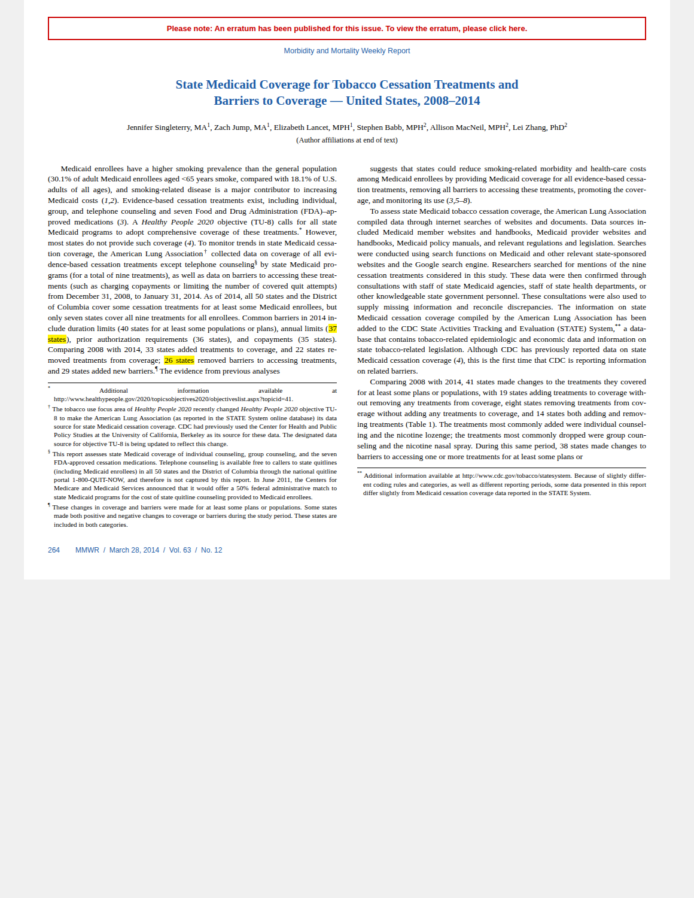Please note: An erratum has been published for this issue. To view the erratum, please click here.
Morbidity and Mortality Weekly Report
State Medicaid Coverage for Tobacco Cessation Treatments and
Barriers to Coverage — United States, 2008–2014
Jennifer Singleterry, MA1, Zach Jump, MA1, Elizabeth Lancet, MPH1, Stephen Babb, MPH2, Allison MacNeil, MPH2, Lei Zhang, PhD2
(Author affiliations at end of text)
Medicaid enrollees have a higher smoking prevalence than the general population (30.1% of adult Medicaid enrollees aged <65 years smoke, compared with 18.1% of U.S. adults of all ages), and smoking-related disease is a major contributor to increasing Medicaid costs (1,2). Evidence-based cessation treatments exist, including individual, group, and telephone counseling and seven Food and Drug Administration (FDA)–approved medications (3). A Healthy People 2020 objective (TU-8) calls for all state Medicaid programs to adopt comprehensive coverage of these treatments.* However, most states do not provide such coverage (4). To monitor trends in state Medicaid cessation coverage, the American Lung Association† collected data on coverage of all evidence-based cessation treatments except telephone counseling§ by state Medicaid programs (for a total of nine treatments), as well as data on barriers to accessing these treatments (such as charging copayments or limiting the number of covered quit attempts) from December 31, 2008, to January 31, 2014. As of 2014, all 50 states and the District of Columbia cover some cessation treatments for at least some Medicaid enrollees, but only seven states cover all nine treatments for all enrollees. Common barriers in 2014 include duration limits (40 states for at least some populations or plans), annual limits (37 states), prior authorization requirements (36 states), and copayments (35 states). Comparing 2008 with 2014, 33 states added treatments to coverage, and 22 states removed treatments from coverage; 26 states removed barriers to accessing treatments, and 29 states added new barriers.¶ The evidence from previous analyses
* Additional information available at http://www.healthypeople.gov/2020/topicsobjectives2020/objectiveslist.aspx?topicid=41.
† The tobacco use focus area of Healthy People 2020 recently changed Healthy People 2020 objective TU-8 to make the American Lung Association (as reported in the STATE System online database) its data source for state Medicaid cessation coverage. CDC had previously used the Center for Health and Public Policy Studies at the University of California, Berkeley as its source for these data. The designated data source for objective TU-8 is being updated to reflect this change.
§ This report assesses state Medicaid coverage of individual counseling, group counseling, and the seven FDA-approved cessation medications. Telephone counseling is available free to callers to state quitlines (including Medicaid enrollees) in all 50 states and the District of Columbia through the national quitline portal 1-800-QUIT-NOW, and therefore is not captured by this report. In June 2011, the Centers for Medicare and Medicaid Services announced that it would offer a 50% federal administrative match to state Medicaid programs for the cost of state quitline counseling provided to Medicaid enrollees.
¶ These changes in coverage and barriers were made for at least some plans or populations. Some states made both positive and negative changes to coverage or barriers during the study period. These states are included in both categories.
suggests that states could reduce smoking-related morbidity and health-care costs among Medicaid enrollees by providing Medicaid coverage for all evidence-based cessation treatments, removing all barriers to accessing these treatments, promoting the coverage, and monitoring its use (3,5–8).
To assess state Medicaid tobacco cessation coverage, the American Lung Association compiled data through internet searches of websites and documents. Data sources included Medicaid member websites and handbooks, Medicaid provider websites and handbooks, Medicaid policy manuals, and relevant regulations and legislation. Searches were conducted using search functions on Medicaid and other relevant state-sponsored websites and the Google search engine. Researchers searched for mentions of the nine cessation treatments considered in this study. These data were then confirmed through consultations with staff of state Medicaid agencies, staff of state health departments, or other knowledgeable state government personnel. These consultations were also used to supply missing information and reconcile discrepancies. The information on state Medicaid cessation coverage compiled by the American Lung Association has been added to the CDC State Activities Tracking and Evaluation (STATE) System,** a database that contains tobacco-related epidemiologic and economic data and information on state tobacco-related legislation. Although CDC has previously reported data on state Medicaid cessation coverage (4), this is the first time that CDC is reporting information on related barriers.
Comparing 2008 with 2014, 41 states made changes to the treatments they covered for at least some plans or populations, with 19 states adding treatments to coverage without removing any treatments from coverage, eight states removing treatments from coverage without adding any treatments to coverage, and 14 states both adding and removing treatments (Table 1). The treatments most commonly added were individual counseling and the nicotine lozenge; the treatments most commonly dropped were group counseling and the nicotine nasal spray. During this same period, 38 states made changes to barriers to accessing one or more treatments for at least some plans or
** Additional information available at http://www.cdc.gov/tobacco/statesystem. Because of slightly different coding rules and categories, as well as different reporting periods, some data presented in this report differ slightly from Medicaid cessation coverage data reported in the STATE System.
264 MMWR / March 28, 2014 / Vol. 63 / No. 12